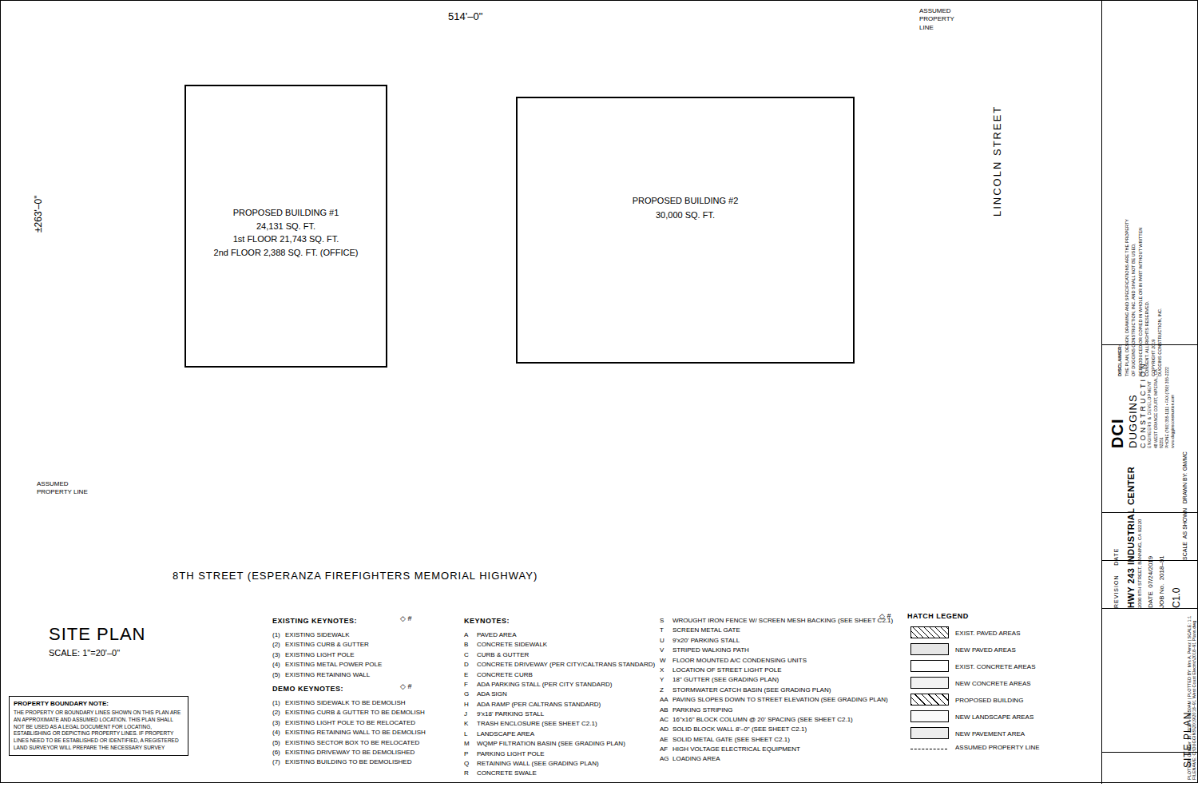514'–0"
±263'–0"
LINCOLN STREET
PROPOSED BUILDING #1
24,131 SQ. FT.
1st FLOOR 21,743 SQ. FT.
2nd FLOOR 2,388 SQ. FT. (OFFICE)
PROPOSED BUILDING #2
30,000 SQ. FT.
ASSUMED
PROPERTY LINE
ASSUMED
PROPERTY LINE
8TH STREET (ESPERANZA FIREFIGHTERS MEMORIAL HIGHWAY)
SITE PLAN
SCALE: 1"=20'–0"
PROPERTY BOUNDARY NOTE:
THE PROPERTY OR BOUNDARY LINES SHOWN ON THIS PLAN ARE AN APPROXIMATE AND ASSUMED LOCATION. THIS PLAN SHALL NOT BE USED AS A LEGAL DOCUMENT FOR LOCATING, ESTABLISHING OR DEPICTING PROPERTY LINES. IF PROPERTY LINES NEED TO BE ESTABLISHED OR IDENTIFIED, A REGISTERED LAND SURVEYOR WILL PREPARE THE NECESSARY SURVEY
EXISTING KEYNOTES:
(1) EXISTING SIDEWALK
(2) EXISTING CURB & GUTTER
(3) EXISTING LIGHT POLE
(4) EXISTING METAL POWER POLE
(5) EXISTING RETAINING WALL
◇ #
DEMO KEYNOTES:
(1) EXISTING SIDEWALK TO BE DEMOLISH
(2) EXISTING CURB & GUTTER TO BE DEMOLISH
(3) EXISTING LIGHT POLE TO BE RELOCATED
(4) EXISTING RETAINING WALL TO BE DEMOLISH
(5) EXISTING SECTOR BOX TO BE RELOCATED
(6) EXISTING DRIVEWAY TO BE DEMOLISHED
(7) EXISTING BUILDING TO BE DEMOLISHED
◇ #
KEYNOTES:
APAVED AREA
BCONCRETE SIDEWALK
CCURB & GUTTER
DCONCRETE DRIVEWAY (PER CITY/CALTRANS STANDARD)
ECONCRETE CURB
FADA PARKING STALL (PER CITY STANDARD)
GADA SIGN
HADA RAMP (PER CALTRANS STANDARD)
J9'x18' PARKING STALL
KTRASH ENCLOSURE (SEE SHEET C2.1)
LLANDSCAPE AREA
MWQMP FILTRATION BASIN (SEE GRADING PLAN)
PPARKING LIGHT POLE
QRETAINING WALL (SEE GRADING PLAN)
RCONCRETE SWALE
SWROUGHT IRON FENCE W/ SCREEN MESH BACKING (SEE SHEET C2.1)
TSCREEN METAL GATE
U9'x20' PARKING STALL
VSTRIPED WALKING PATH
WFLOOR MOUNTED A/C CONDENSING UNITS
XLOCATION OF STREET LIGHT POLE
Y18" GUTTER (SEE GRADING PLAN)
ZSTORMWATER CATCH BASIN (SEE GRADING PLAN)
AAPAVING SLOPES DOWN TO STREET ELEVATION (SEE GRADING PLAN)
ABPARKING STRIPING
AC16"x16" BLOCK COLUMN @ 20' SPACING (SEE SHEET C2.1)
ADSOLID BLOCK WALL 8'–0" (SEE SHEET C2.1)
AESOLID METAL GATE (SEE SHEET C2.1)
AFHIGH VOLTAGE ELECTRICAL EQUIPMENT
AGLOADING AREA
◇ #
HATCH LEGEND
| | EXIST. PAVED AREAS |
| | NEW PAVED AREAS |
| | EXIST. CONCRETE AREAS |
| | NEW CONCRETE AREAS |
| | PROPOSED BUILDING |
| | NEW LANDSCAPE AREAS |
| | NEW PAVEMENT AREA |
| | ASSUMED PROPERTY LINE |
DISCLAIMER:
THE PLAN, DESIGN, DRAWING AND SPECIFICATIONS ARE THE PROPERTY OF DUGGINS CONSTRUCTION, INC. AND SHALL NOT BE USED, REPRODUCED OR COPIED IN WHOLE OR IN PART WITHOUT WRITTEN CONSENT. ALL RIGHTS RESERVED.
COPYRIGHT 2019
DUGGINS CONSTRUCTION, INC.
DCI
DUGGINS
CONSTRUCTION
ENGINEERS & DEVELOPMENT
48 WEST ORANGE COURT, IMPERIAL, CA 92251
PHONE (760) 355-1111 • FAX (760) 355-2222
www.dugginsconstruction.com
HWY 243 INDUSTRIAL CENTER
2000 8TH STREET, BANNING, CA 92220
SITE PLAN
C1.0
JOB No. 2018–91
DATE 07/24/2019
SCALE AS SHOWN DRAWN BY: GM/MC
REVISION DATE
FILENAME: C:\DUGGINS\2019\2018–91 West Coast Electric\2018–91 Plans.dwg
PLOTTED: October 16, 2019 – 08:50AM | PLOTTED BY: Mrs A. Perez | SCALE: 1:1